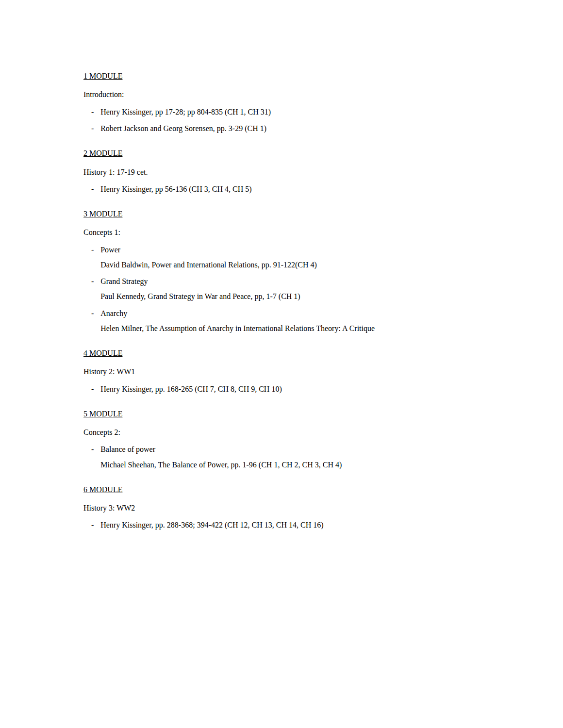1 MODULE
Introduction:
Henry Kissinger, pp 17-28; pp 804-835 (CH 1, CH 31)
Robert Jackson and Georg Sorensen, pp. 3-29 (CH 1)
2 MODULE
History 1: 17-19 cet.
Henry Kissinger, pp 56-136 (CH 3, CH 4, CH 5)
3 MODULE
Concepts 1:
Power David Baldwin, Power and International Relations, pp. 91-122(CH 4)
Grand Strategy Paul Kennedy, Grand Strategy in War and Peace, pp, 1-7 (CH 1)
Anarchy Helen Milner, The Assumption of Anarchy in International Relations Theory: A Critique
4 MODULE
History 2: WW1
Henry Kissinger, pp. 168-265 (CH 7, CH 8, CH 9, CH 10)
5 MODULE
Concepts 2:
Balance of power Michael Sheehan, The Balance of Power, pp. 1-96 (CH 1, CH 2, CH 3, CH 4)
6 MODULE
History 3: WW2
Henry Kissinger, pp. 288-368; 394-422 (CH 12, CH 13, CH 14, CH 16)